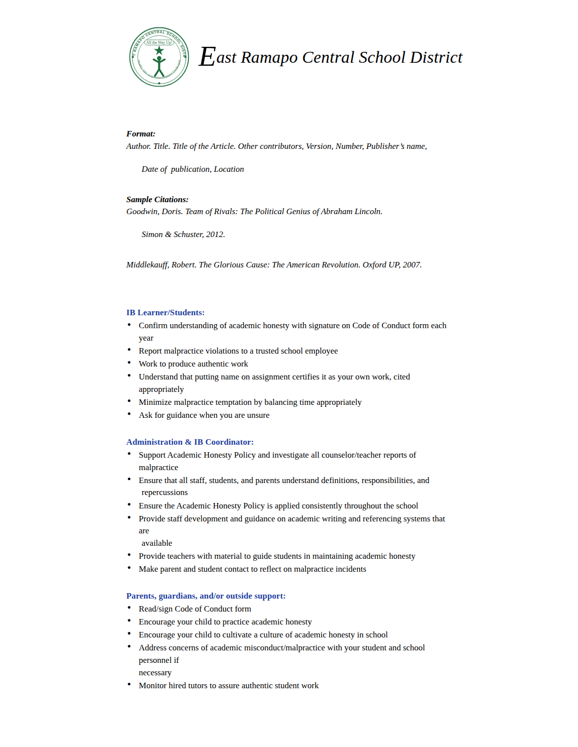EAST RAMAPO CENTRAL SCHOOL DISTRICT Healthy·Safe·Supported·Engaged·Challenged All the Way Up!
East Ramapo Central School District
Format:
Author. Title. Title of the Article. Other contributors, Version, Number, Publisher’s name,
Date of publication, Location
Sample Citations:
Goodwin, Doris. Team of Rivals: The Political Genius of Abraham Lincoln.
Simon & Schuster, 2012.
Middlekauff, Robert. The Glorious Cause: The American Revolution. Oxford UP, 2007.
IB Learner/Students:
Confirm understanding of academic honesty with signature on Code of Conduct form each year
Report malpractice violations to a trusted school employee
Work to produce authentic work
Understand that putting name on assignment certifies it as your own work, cited appropriately
Minimize malpractice temptation by balancing time appropriately
Ask for guidance when you are unsure
Administration & IB Coordinator:
Support Academic Honesty Policy and investigate all counselor/teacher reports of malpractice
Ensure that all staff, students, and parents understand definitions, responsibilities, and repercussions
Ensure the Academic Honesty Policy is applied consistently throughout the school
Provide staff development and guidance on academic writing and referencing systems that are available
Provide teachers with material to guide students in maintaining academic honesty
Make parent and student contact to reflect on malpractice incidents
Parents, guardians, and/or outside support:
Read/sign Code of Conduct form
Encourage your child to practice academic honesty
Encourage your child to cultivate a culture of academic honesty in school
Address concerns of academic misconduct/malpractice with your student and school personnel if necessary
Monitor hired tutors to assure authentic student work